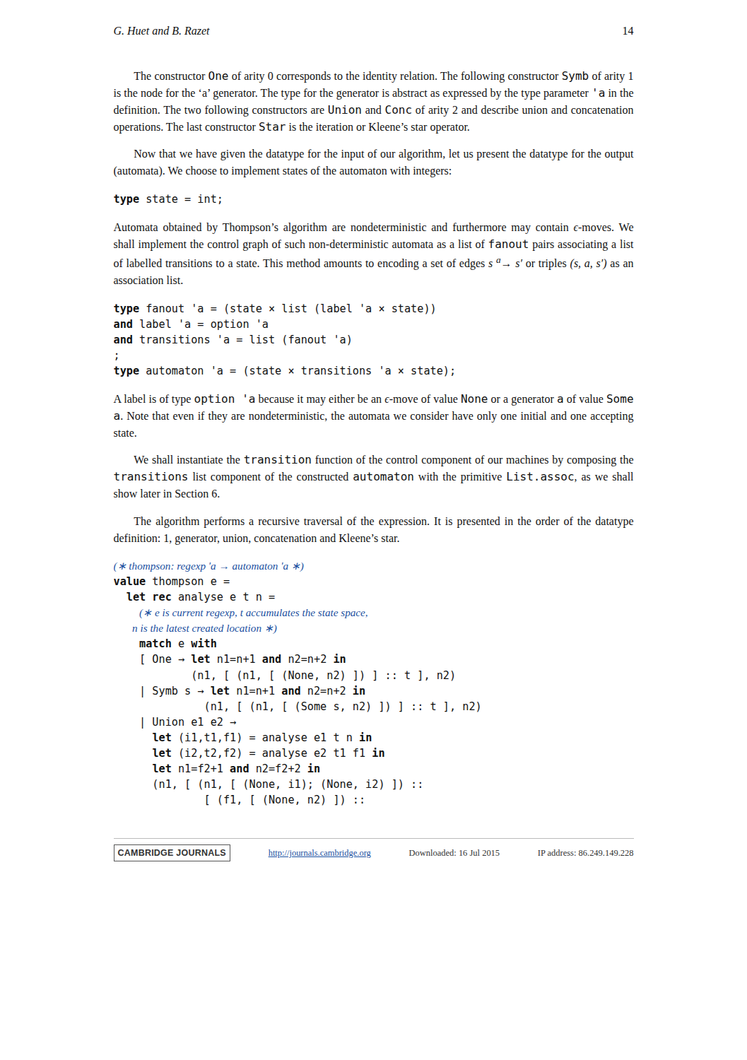G. Huet and B. Razet 14
The constructor One of arity 0 corresponds to the identity relation. The following constructor Symb of arity 1 is the node for the ‘a’ generator. The type for the generator is abstract as expressed by the type parameter 'a in the definition. The two following constructors are Union and Conc of arity 2 and describe union and concatenation operations. The last constructor Star is the iteration or Kleene’s star operator.
Now that we have given the datatype for the input of our algorithm, let us present the datatype for the output (automata). We choose to implement states of the automaton with integers:
type state = int;
Automata obtained by Thompson’s algorithm are nondeterministic and furthermore may contain ϵ-moves. We shall implement the control graph of such non-deterministic automata as a list of fanout pairs associating a list of labelled transitions to a state. This method amounts to encoding a set of edges s a→ s′ or triples (s, a, s′) as an association list.
type fanout 'a = (state × list (label 'a × state))
and label 'a = option 'a
and transitions 'a = list (fanout 'a)
;
type automaton 'a = (state × transitions 'a × state);
A label is of type option 'a because it may either be an ϵ-move of value None or a generator a of value Some a. Note that even if they are nondeterministic, the automata we consider have only one initial and one accepting state.
We shall instantiate the transition function of the control component of our machines by composing the transitions list component of the constructed automaton with the primitive List.assoc, as we shall show later in Section 6.
The algorithm performs a recursive traversal of the expression. It is presented in the order of the datatype definition: 1, generator, union, concatenation and Kleene’s star.
(∗ thompson: regexp 'a → automaton 'a ∗)
value thompson e =
  let rec analyse e t n =
    (∗ e is current regexp, t accumulates the state space,
       n is the latest created location ∗)
    match e with
    [ One → let n1=n+1 and n2=n+2 in
            (n1, [ (n1, [ (None, n2) ]) ] :: t ], n2)
    | Symb s → let n1=n+1 and n2=n+2 in
              (n1, [ (n1, [ (Some s, n2) ]) ] :: t ], n2)
    | Union e1 e2 →
      let (i1,t1,f1) = analyse e1 t n in
      let (i2,t2,f2) = analyse e2 t1 f1 in
      let n1=f2+1 and n2=f2+2 in
      (n1, [ (n1, [ (None, i1); (None, i2) ]) ::
              [ (f1, [ (None, n2) ]) ::
CAMBRIDGE JOURNALS http://journals.cambridge.org Downloaded: 16 Jul 2015 IP address: 86.249.149.228